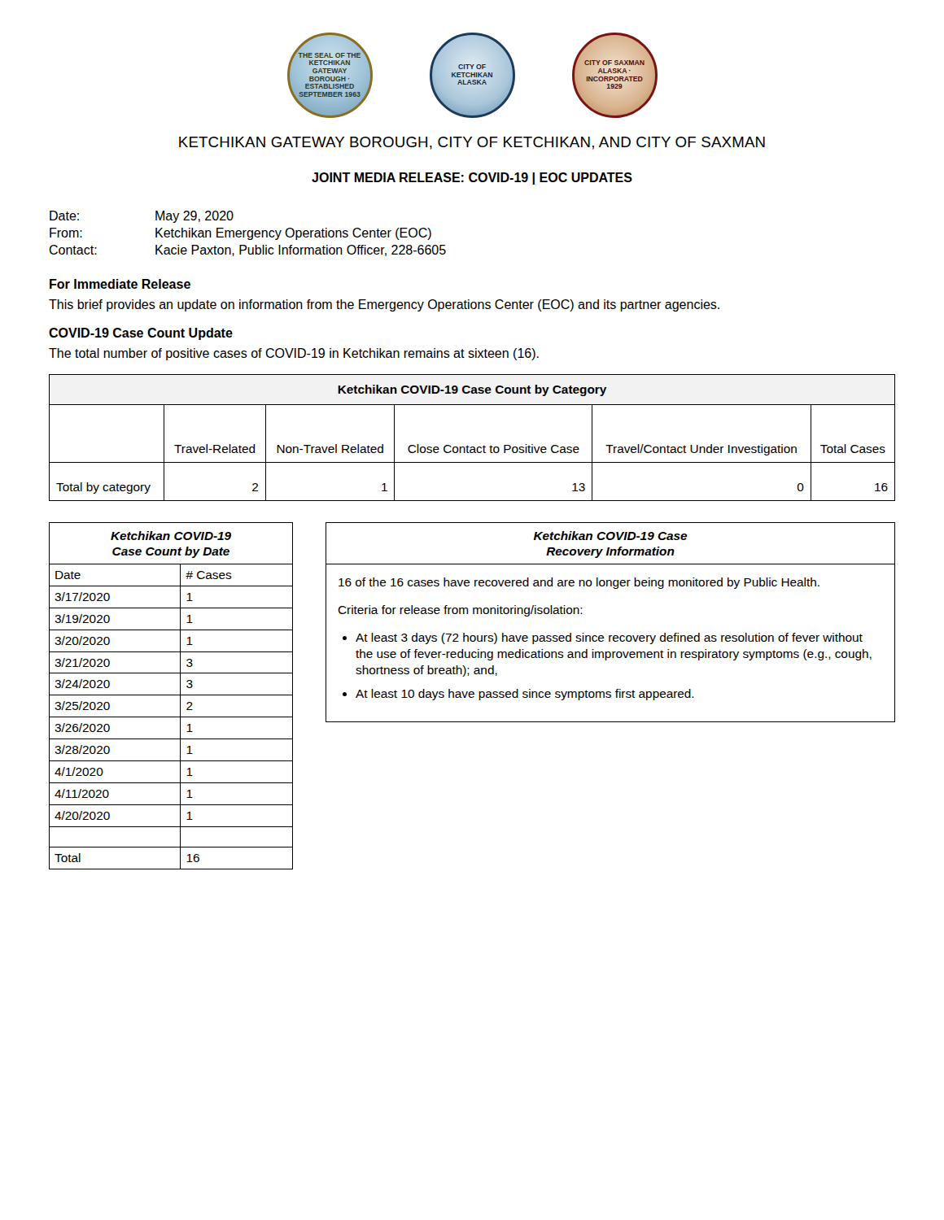THE SEAL OF THE KETCHIKAN GATEWAY BOROUGH · ESTABLISHED SEPTEMBER 1963
CITY OF KETCHIKAN ALASKA
CITY OF SAXMAN ALASKA · INCORPORATED 1929
KETCHIKAN GATEWAY BOROUGH, CITY OF KETCHIKAN, AND CITY OF SAXMAN
JOINT MEDIA RELEASE: COVID-19 | EOC UPDATES
Date: May 29, 2020
From: Ketchikan Emergency Operations Center (EOC)
Contact: Kacie Paxton, Public Information Officer, 228-6605
For Immediate Release
This brief provides an update on information from the Emergency Operations Center (EOC) and its partner agencies.
COVID-19 Case Count Update
The total number of positive cases of COVID-19 in Ketchikan remains at sixteen (16).
Ketchikan COVID-19 Case Count by Category
| | Travel-Related | Non-Travel Related | Close Contact to Positive Case | Travel/Contact Under Investigation | Total Cases |
| --- | --- | --- | --- | --- | --- |
| Total by category | 2 | 1 | 13 | 0 | 16 |
Ketchikan COVID-19 Case Count by Date
| Date | # Cases |
| --- | --- |
| 3/17/2020 | 1 |
| 3/19/2020 | 1 |
| 3/20/2020 | 1 |
| 3/21/2020 | 3 |
| 3/24/2020 | 3 |
| 3/25/2020 | 2 |
| 3/26/2020 | 1 |
| 3/28/2020 | 1 |
| 4/1/2020 | 1 |
| 4/11/2020 | 1 |
| 4/20/2020 | 1 |
| Total | 16 |
Ketchikan COVID-19 Case
Recovery Information
16 of the 16 cases have recovered and are no longer being monitored by Public Health.
Criteria for release from monitoring/isolation:
At least 3 days (72 hours) have passed since recovery defined as resolution of fever without the use of fever-reducing medications and improvement in respiratory symptoms (e.g., cough, shortness of breath); and,
At least 10 days have passed since symptoms first appeared.